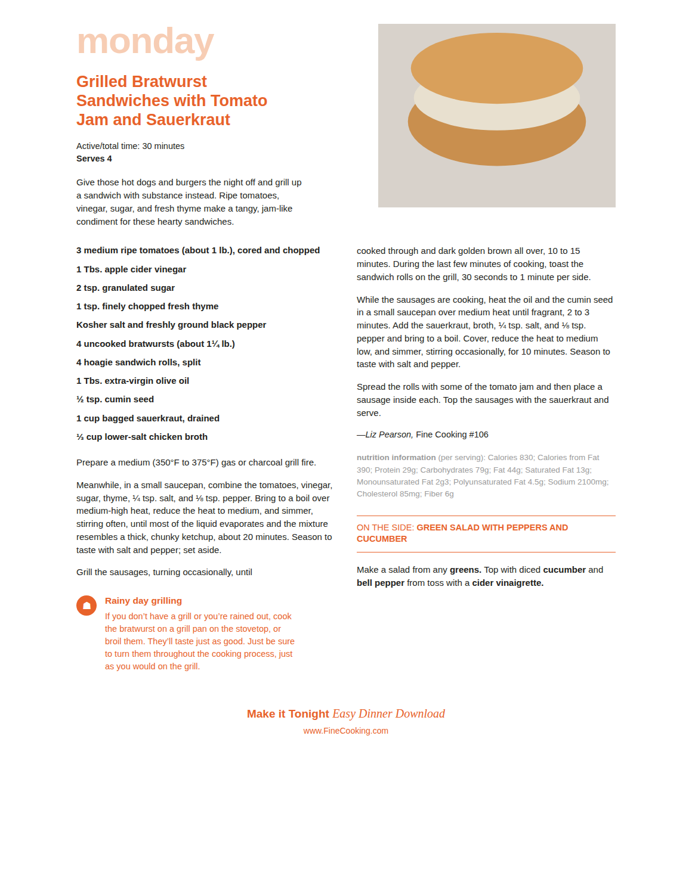monday
Grilled Bratwurst Sandwiches with Tomato Jam and Sauerkraut
Active/total time: 30 minutes
Serves 4
Give those hot dogs and burgers the night off and grill up a sandwich with substance instead. Ripe tomatoes, vinegar, sugar, and fresh thyme make a tangy, jam-like condiment for these hearty sandwiches.
3 medium ripe tomatoes (about 1 lb.), cored and chopped
1 Tbs. apple cider vinegar
2 tsp. granulated sugar
1 tsp. finely chopped fresh thyme
Kosher salt and freshly ground black pepper
4 uncooked bratwursts (about 1¼ lb.)
4 hoagie sandwich rolls, split
1 Tbs. extra-virgin olive oil
½ tsp. cumin seed
1 cup bagged sauerkraut, drained
⅓ cup lower-salt chicken broth
Prepare a medium (350°F to 375°F) gas or charcoal grill fire.
Meanwhile, in a small saucepan, combine the tomatoes, vinegar, sugar, thyme, ¼ tsp. salt, and ⅛ tsp. pepper. Bring to a boil over medium-high heat, reduce the heat to medium, and simmer, stirring often, until most of the liquid evaporates and the mixture resembles a thick, chunky ketchup, about 20 minutes. Season to taste with salt and pepper; set aside.
Grill the sausages, turning occasionally, until
☗
Rainy day grilling
If you don’t have a grill or you’re rained out, cook the bratwurst on a grill pan on the stovetop, or broil them. They’ll taste just as good. Just be sure to turn them throughout the cooking process, just as you would on the grill.
cooked through and dark golden brown all over, 10 to 15 minutes. During the last few minutes of cooking, toast the sandwich rolls on the grill, 30 seconds to 1 minute per side.
While the sausages are cooking, heat the oil and the cumin seed in a small saucepan over medium heat until fragrant, 2 to 3 minutes. Add the sauerkraut, broth, ¼ tsp. salt, and ⅛ tsp. pepper and bring to a boil. Cover, reduce the heat to medium low, and simmer, stirring occasionally, for 10 minutes. Season to taste with salt and pepper.
Spread the rolls with some of the tomato jam and then place a sausage inside each. Top the sausages with the sauerkraut and serve.
—Liz Pearson, Fine Cooking #106
nutrition information (per serving): Calories 830; Calories from Fat 390; Protein 29g; Carbohydrates 79g; Fat 44g; Saturated Fat 13g; Monounsaturated Fat 2g3; Polyunsaturated Fat 4.5g; Sodium 2100mg; Cholesterol 85mg; Fiber 6g
ON THE SIDE: GREEN SALAD WITH PEPPERS AND CUCUMBER
Make a salad from any greens. Top with diced cucumber and bell pepper from toss with a cider vinaigrette.
Make it Tonight Easy Dinner Download
www.FineCooking.com